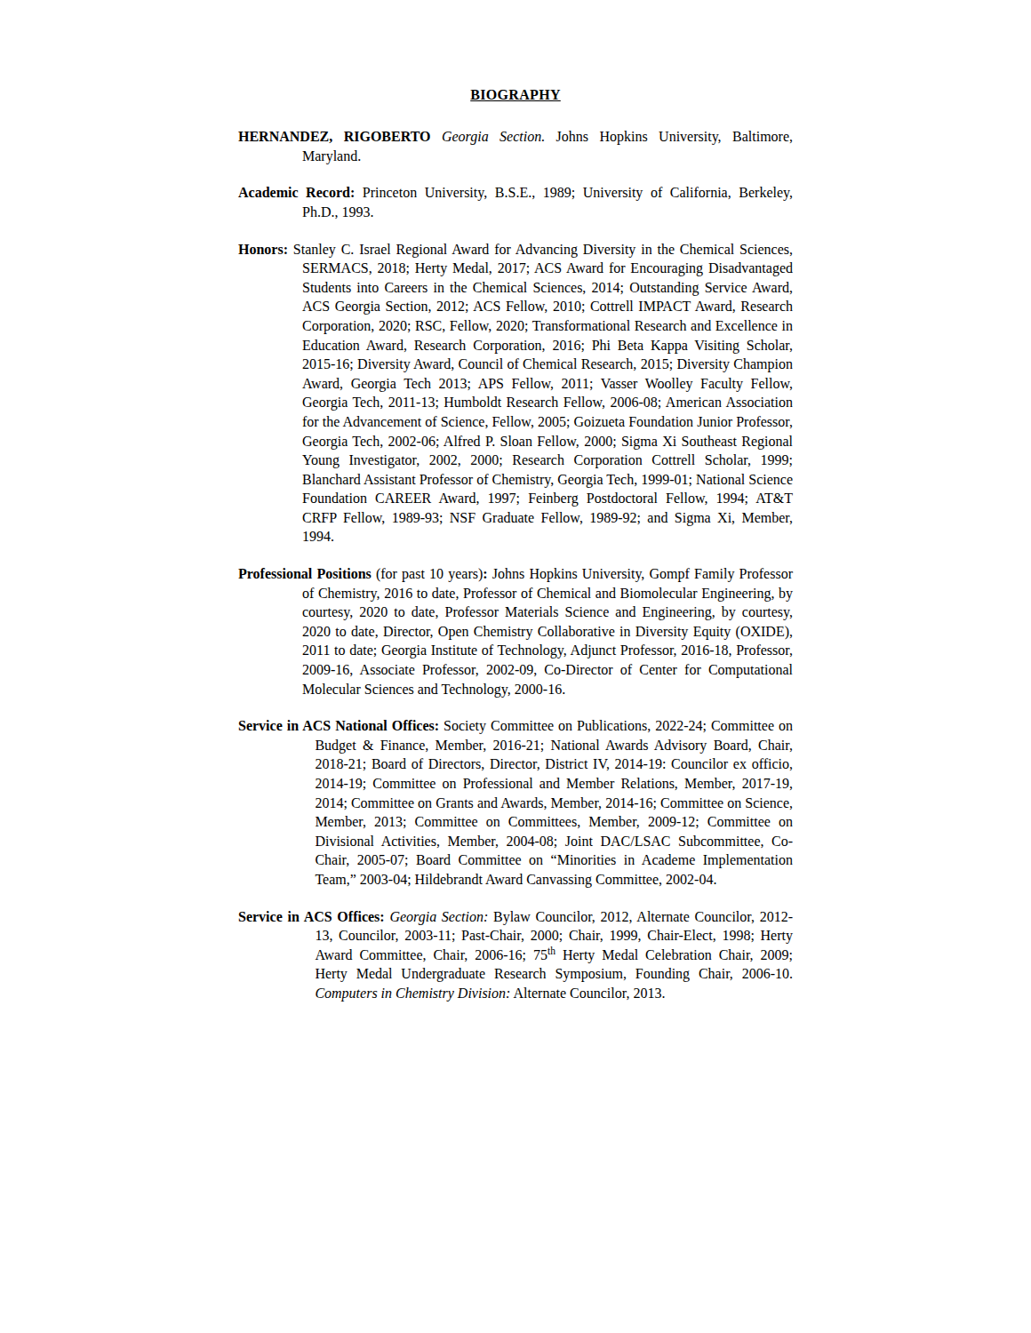BIOGRAPHY
HERNANDEZ, RIGOBERTO Georgia Section. Johns Hopkins University, Baltimore, Maryland.
Academic Record: Princeton University, B.S.E., 1989; University of California, Berkeley, Ph.D., 1993.
Honors: Stanley C. Israel Regional Award for Advancing Diversity in the Chemical Sciences, SERMACS, 2018; Herty Medal, 2017; ACS Award for Encouraging Disadvantaged Students into Careers in the Chemical Sciences, 2014; Outstanding Service Award, ACS Georgia Section, 2012; ACS Fellow, 2010; Cottrell IMPACT Award, Research Corporation, 2020; RSC, Fellow, 2020; Transformational Research and Excellence in Education Award, Research Corporation, 2016; Phi Beta Kappa Visiting Scholar, 2015-16; Diversity Award, Council of Chemical Research, 2015; Diversity Champion Award, Georgia Tech 2013; APS Fellow, 2011; Vasser Woolley Faculty Fellow, Georgia Tech, 2011-13; Humboldt Research Fellow, 2006-08; American Association for the Advancement of Science, Fellow, 2005; Goizueta Foundation Junior Professor, Georgia Tech, 2002-06; Alfred P. Sloan Fellow, 2000; Sigma Xi Southeast Regional Young Investigator, 2002, 2000; Research Corporation Cottrell Scholar, 1999; Blanchard Assistant Professor of Chemistry, Georgia Tech, 1999-01; National Science Foundation CAREER Award, 1997; Feinberg Postdoctoral Fellow, 1994; AT&T CRFP Fellow, 1989-93; NSF Graduate Fellow, 1989-92; and Sigma Xi, Member, 1994.
Professional Positions (for past 10 years): Johns Hopkins University, Gompf Family Professor of Chemistry, 2016 to date, Professor of Chemical and Biomolecular Engineering, by courtesy, 2020 to date, Professor Materials Science and Engineering, by courtesy, 2020 to date, Director, Open Chemistry Collaborative in Diversity Equity (OXIDE), 2011 to date; Georgia Institute of Technology, Adjunct Professor, 2016-18, Professor, 2009-16, Associate Professor, 2002-09, Co-Director of Center for Computational Molecular Sciences and Technology, 2000-16.
Service in ACS National Offices: Society Committee on Publications, 2022-24; Committee on Budget & Finance, Member, 2016-21; National Awards Advisory Board, Chair, 2018-21; Board of Directors, Director, District IV, 2014-19: Councilor ex officio, 2014-19; Committee on Professional and Member Relations, Member, 2017-19, 2014; Committee on Grants and Awards, Member, 2014-16; Committee on Science, Member, 2013; Committee on Committees, Member, 2009-12; Committee on Divisional Activities, Member, 2004-08; Joint DAC/LSAC Subcommittee, Co-Chair, 2005-07; Board Committee on “Minorities in Academe Implementation Team,” 2003-04; Hildebrandt Award Canvassing Committee, 2002-04.
Service in ACS Offices: Georgia Section: Bylaw Councilor, 2012, Alternate Councilor, 2012-13, Councilor, 2003-11; Past-Chair, 2000; Chair, 1999, Chair-Elect, 1998; Herty Award Committee, Chair, 2006-16; 75th Herty Medal Celebration Chair, 2009; Herty Medal Undergraduate Research Symposium, Founding Chair, 2006-10. Computers in Chemistry Division: Alternate Councilor, 2013.